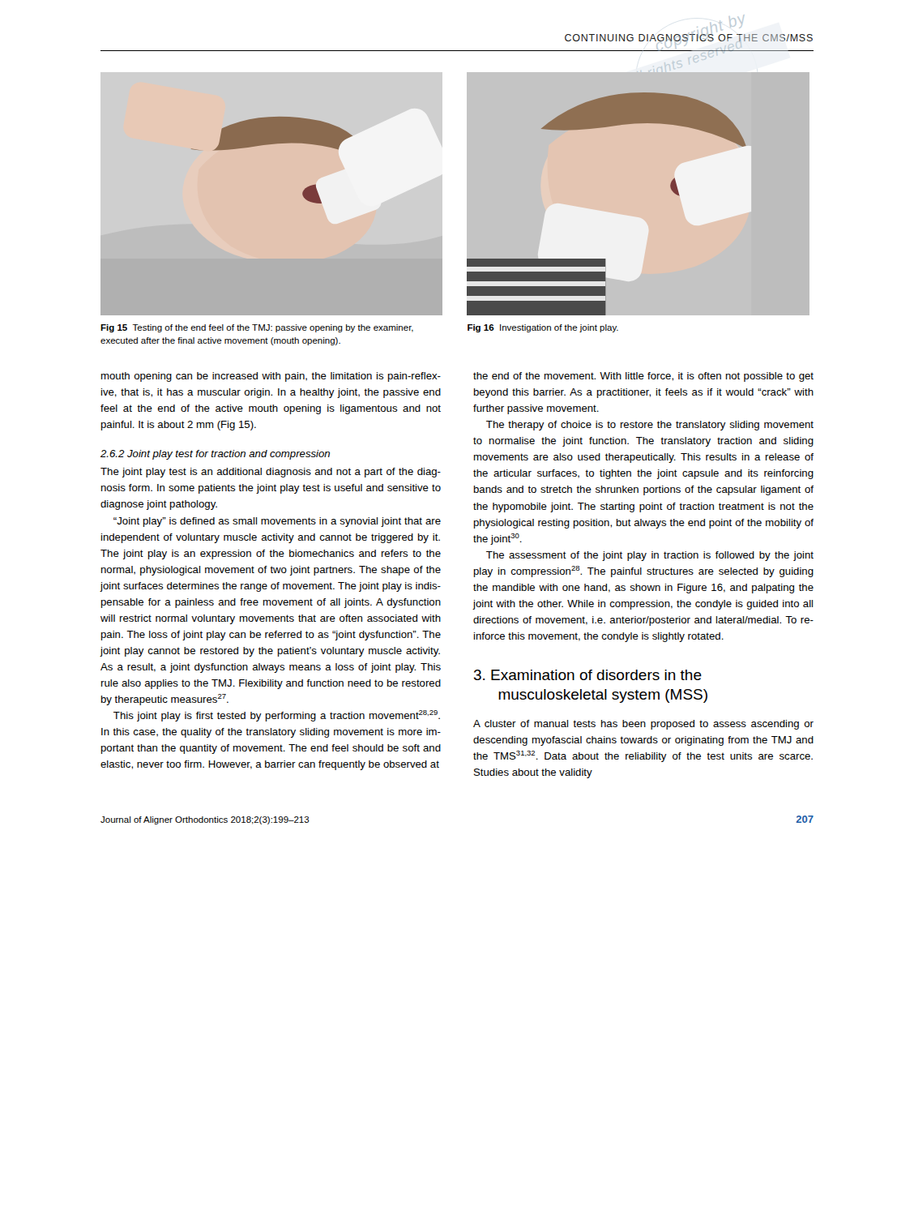copyright by
all rights reserved
Quintessenz
CONTINUING DIAGNOSTICS OF THE CMS/MSS
Fig 15 Testing of the end feel of the TMJ: passive opening by the examiner, executed after the final active movement (mouth opening).
Fig 16 Investigation of the joint play.
mouth opening can be increased with pain, the limitation is pain-reflexive, that is, it has a muscular origin. In a healthy joint, the passive end feel at the end of the active mouth opening is ligamentous and not painful. It is about 2 mm (Fig 15).
2.6.2 Joint play test for traction and compression
The joint play test is an additional diagnosis and not a part of the diagnosis form. In some patients the joint play test is useful and sensitive to diagnose joint pathology.
“Joint play” is defined as small movements in a synovial joint that are independent of voluntary muscle activity and cannot be triggered by it. The joint play is an expression of the biomechanics and refers to the normal, physiological movement of two joint partners. The shape of the joint surfaces determines the range of movement. The joint play is indispensable for a painless and free movement of all joints. A dysfunction will restrict normal voluntary movements that are often associated with pain. The loss of joint play can be referred to as “joint dysfunction”. The joint play cannot be restored by the patient’s voluntary muscle activity. As a result, a joint dysfunction always means a loss of joint play. This rule also applies to the TMJ. Flexibility and function need to be restored by therapeutic measures27.
This joint play is first tested by performing a traction movement28,29. In this case, the quality of the translatory sliding movement is more important than the quantity of movement. The end feel should be soft and elastic, never too firm. However, a barrier can frequently be observed at
the end of the movement. With little force, it is often not possible to get beyond this barrier. As a practitioner, it feels as if it would “crack” with further passive movement.
The therapy of choice is to restore the translatory sliding movement to normalise the joint function. The translatory traction and sliding movements are also used therapeutically. This results in a release of the articular surfaces, to tighten the joint capsule and its reinforcing bands and to stretch the shrunken portions of the capsular ligament of the hypomobile joint. The starting point of traction treatment is not the physiological resting position, but always the end point of the mobility of the joint30.
The assessment of the joint play in traction is followed by the joint play in compression28. The painful structures are selected by guiding the mandible with one hand, as shown in Figure 16, and palpating the joint with the other. While in compression, the condyle is guided into all directions of movement, i.e. anterior/posterior and lateral/medial. To reinforce this movement, the condyle is slightly rotated.
3. Examination of disorders in themusculoskeletal system (MSS)
A cluster of manual tests has been proposed to assess ascending or descending myofascial chains towards or originating from the TMJ and the TMS31,32. Data about the reliability of the test units are scarce. Studies about the validity
Journal of Aligner Orthodontics 2018;2(3):199–213
207